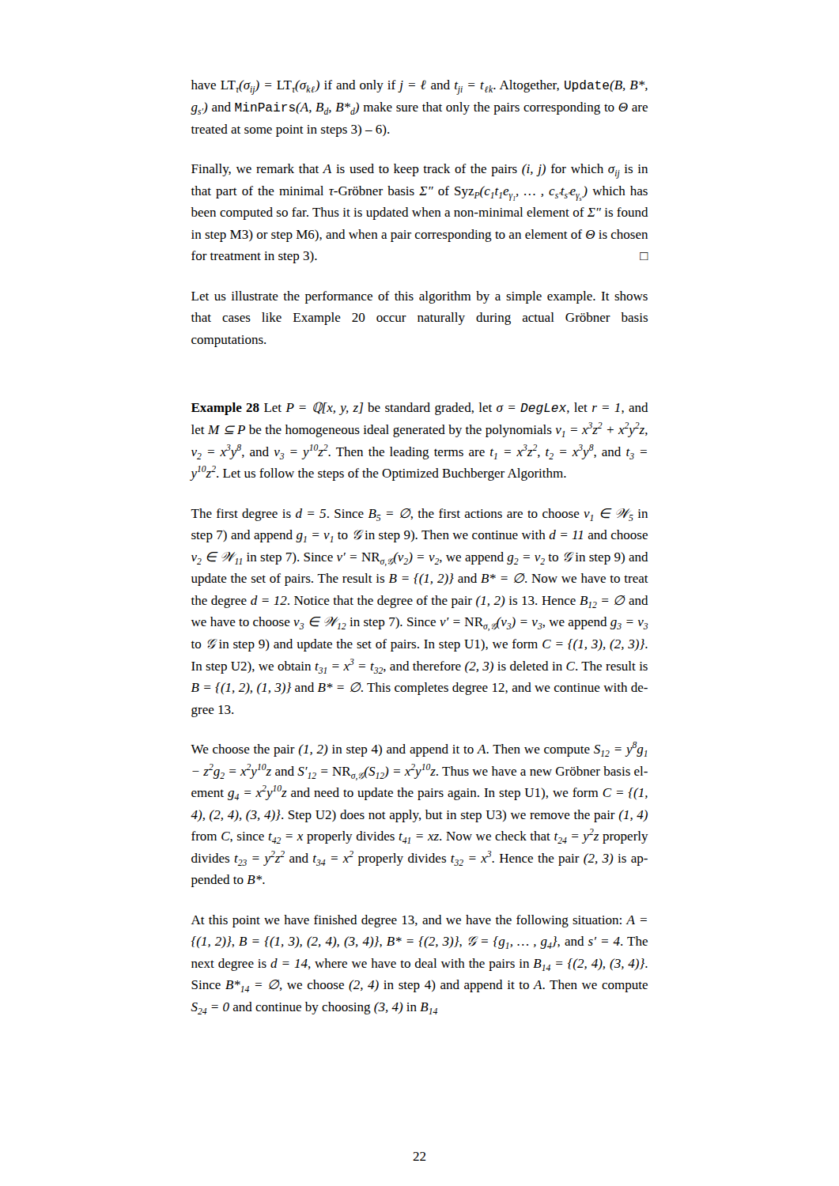have LTτ(σij) = LTτ(σkℓ) if and only if j = ℓ and tji = tℓk. Altogether, Update(B, B*, gs′) and MinPairs(A, Bd, B*d) make sure that only the pairs corresponding to Θ are treated at some point in steps 3) – 6).
Finally, we remark that A is used to keep track of the pairs (i, j) for which σij is in that part of the minimal τ-Gröbner basis Σ″ of SyzP(c1t1eγ1, … , cs′ts′eγs′) which has been computed so far. Thus it is updated when a non-minimal element of Σ″ is found in step M3) or step M6), and when a pair corresponding to an element of Θ is chosen for treatment in step 3).□
Let us illustrate the performance of this algorithm by a simple example. It shows that cases like Example 20 occur naturally during actual Gröbner basis computations.
Example 28 Let P = ℚ[x, y, z] be standard graded, let σ = DegLex, let r = 1, and let M ⊆ P be the homogeneous ideal generated by the polynomials v1 = x3z2 + x2y2z, v2 = x3y8, and v3 = y10z2. Then the leading terms are t1 = x3z2, t2 = x3y8, and t3 = y10z2. Let us follow the steps of the Optimized Buchberger Algorithm.
The first degree is d = 5. Since B5 = ∅, the first actions are to choose v1 ∈ 𝒲5 in step 7) and append g1 = v1 to 𝒢 in step 9). Then we continue with d = 11 and choose v2 ∈ 𝒲11 in step 7). Since v′ = NRσ,𝒢(v2) = v2, we append g2 = v2 to 𝒢 in step 9) and update the set of pairs. The result is B = {(1, 2)} and B* = ∅. Now we have to treat the degree d = 12. Notice that the degree of the pair (1, 2) is 13. Hence B12 = ∅ and we have to choose v3 ∈ 𝒲12 in step 7). Since v′ = NRσ,𝒢(v3) = v3, we append g3 = v3 to 𝒢 in step 9) and update the set of pairs. In step U1), we form C = {(1, 3), (2, 3)}. In step U2), we obtain t31 = x3 = t32, and therefore (2, 3) is deleted in C. The result is B = {(1, 2), (1, 3)} and B* = ∅. This completes degree 12, and we continue with degree 13.
We choose the pair (1, 2) in step 4) and append it to A. Then we compute S12 = y8g1 − z2g2 = x2y10z and S′12 = NRσ,𝒢(S12) = x2y10z. Thus we have a new Gröbner basis element g4 = x2y10z and need to update the pairs again. In step U1), we form C = {(1, 4), (2, 4), (3, 4)}. Step U2) does not apply, but in step U3) we remove the pair (1, 4) from C, since t42 = x properly divides t41 = xz. Now we check that t24 = y2z properly divides t23 = y2z2 and t34 = x2 properly divides t32 = x3. Hence the pair (2, 3) is appended to B*.
At this point we have finished degree 13, and we have the following situation: A = {(1, 2)}, B = {(1, 3), (2, 4), (3, 4)}, B* = {(2, 3)}, 𝒢 = {g1, … , g4}, and s′ = 4. The next degree is d = 14, where we have to deal with the pairs in B14 = {(2, 4), (3, 4)}. Since B*14 = ∅, we choose (2, 4) in step 4) and append it to A. Then we compute S24 = 0 and continue by choosing (3, 4) in B14
22